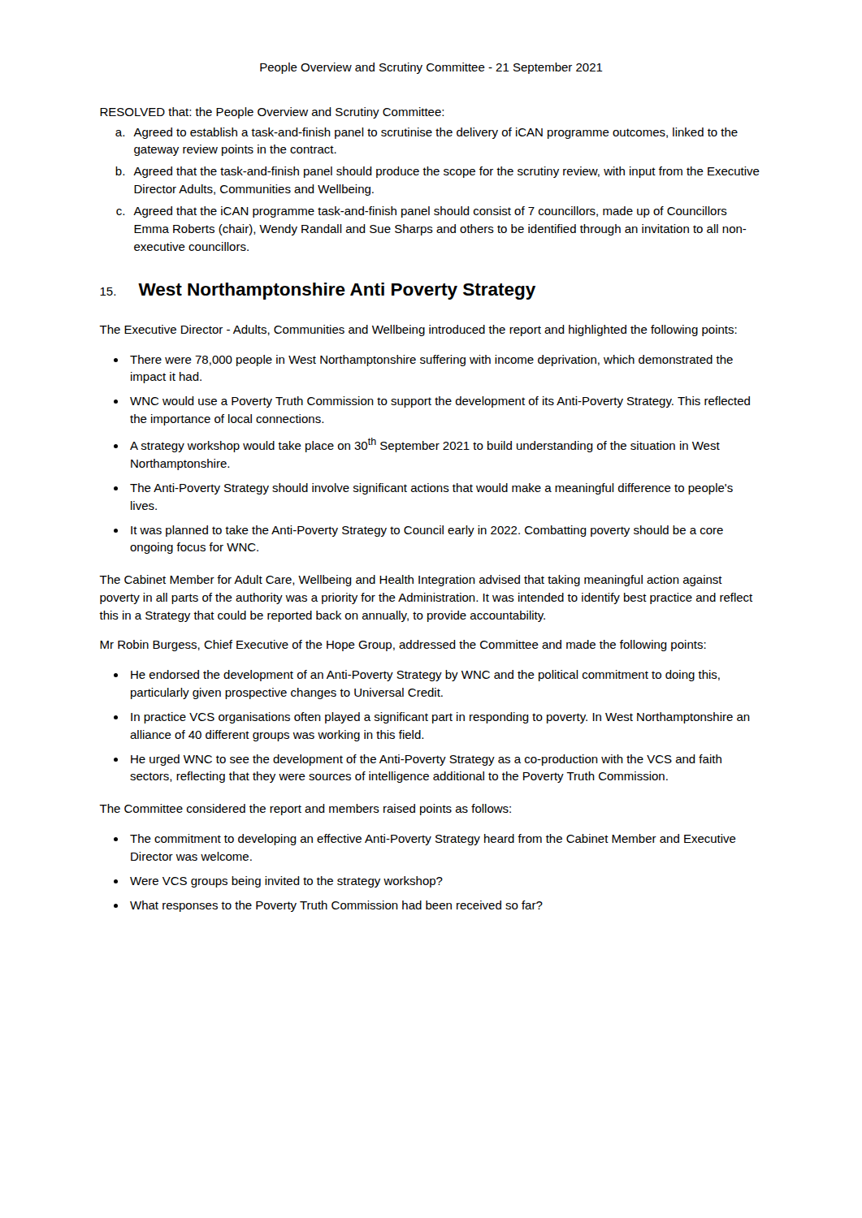People Overview and Scrutiny Committee - 21 September 2021
RESOLVED that: the People Overview and Scrutiny Committee:
Agreed to establish a task-and-finish panel to scrutinise the delivery of iCAN programme outcomes, linked to the gateway review points in the contract.
Agreed that the task-and-finish panel should produce the scope for the scrutiny review, with input from the Executive Director Adults, Communities and Wellbeing.
Agreed that the iCAN programme task-and-finish panel should consist of 7 councillors, made up of Councillors Emma Roberts (chair), Wendy Randall and Sue Sharps and others to be identified through an invitation to all non-executive councillors.
15.
West Northamptonshire Anti Poverty Strategy
The Executive Director - Adults, Communities and Wellbeing introduced the report and highlighted the following points:
There were 78,000 people in West Northamptonshire suffering with income deprivation, which demonstrated the impact it had.
WNC would use a Poverty Truth Commission to support the development of its Anti-Poverty Strategy. This reflected the importance of local connections.
A strategy workshop would take place on 30th September 2021 to build understanding of the situation in West Northamptonshire.
The Anti-Poverty Strategy should involve significant actions that would make a meaningful difference to people's lives.
It was planned to take the Anti-Poverty Strategy to Council early in 2022. Combatting poverty should be a core ongoing focus for WNC.
The Cabinet Member for Adult Care, Wellbeing and Health Integration advised that taking meaningful action against poverty in all parts of the authority was a priority for the Administration. It was intended to identify best practice and reflect this in a Strategy that could be reported back on annually, to provide accountability.
Mr Robin Burgess, Chief Executive of the Hope Group, addressed the Committee and made the following points:
He endorsed the development of an Anti-Poverty Strategy by WNC and the political commitment to doing this, particularly given prospective changes to Universal Credit.
In practice VCS organisations often played a significant part in responding to poverty. In West Northamptonshire an alliance of 40 different groups was working in this field.
He urged WNC to see the development of the Anti-Poverty Strategy as a co-production with the VCS and faith sectors, reflecting that they were sources of intelligence additional to the Poverty Truth Commission.
The Committee considered the report and members raised points as follows:
The commitment to developing an effective Anti-Poverty Strategy heard from the Cabinet Member and Executive Director was welcome.
Were VCS groups being invited to the strategy workshop?
What responses to the Poverty Truth Commission had been received so far?